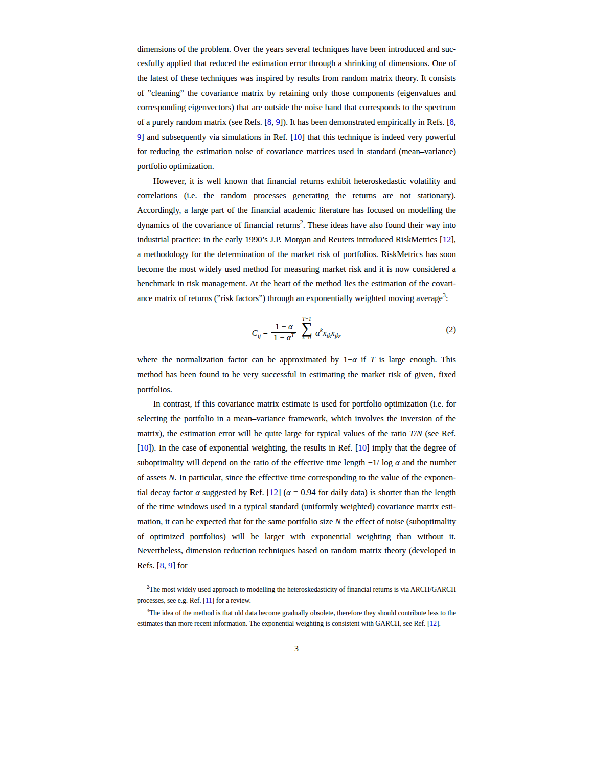dimensions of the problem. Over the years several techniques have been introduced and succesfully applied that reduced the estimation error through a shrinking of dimensions. One of the latest of these techniques was inspired by results from random matrix theory. It consists of ”cleaning” the covariance matrix by retaining only those components (eigenvalues and corresponding eigenvectors) that are outside the noise band that corresponds to the spectrum of a purely random matrix (see Refs. [8, 9]). It has been demonstrated empirically in Refs. [8, 9] and subsequently via simulations in Ref. [10] that this technique is indeed very powerful for reducing the estimation noise of covariance matrices used in standard (mean–variance) portfolio optimization.
However, it is well known that financial returns exhibit heteroskedastic volatility and correlations (i.e. the random processes generating the returns are not stationary). Accordingly, a large part of the financial academic literature has focused on modelling the dynamics of the covariance of financial returns2. These ideas have also found their way into industrial practice: in the early 1990’s J.P. Morgan and Reuters introduced RiskMetrics [12], a methodology for the determination of the market risk of portfolios. RiskMetrics has soon become the most widely used method for measuring market risk and it is now considered a benchmark in risk management. At the heart of the method lies the estimation of the covariance matrix of returns (”risk factors”) through an exponentially weighted moving average3:
Cij = 1 − α 1 − αT T−1∑k=0 αkxikxjk, (2)
where the normalization factor can be approximated by 1−α if T is large enough. This method has been found to be very successful in estimating the market risk of given, fixed portfolios.
In contrast, if this covariance matrix estimate is used for portfolio optimization (i.e. for selecting the portfolio in a mean–variance framework, which involves the inversion of the matrix), the estimation error will be quite large for typical values of the ratio T/N (see Ref. [10]). In the case of exponential weighting, the results in Ref. [10] imply that the degree of suboptimality will depend on the ratio of the effective time length −1/ log α and the number of assets N. In particular, since the effective time corresponding to the value of the exponential decay factor α suggested by Ref. [12] (α = 0.94 for daily data) is shorter than the length of the time windows used in a typical standard (uniformly weighted) covariance matrix estimation, it can be expected that for the same portfolio size N the effect of noise (suboptimality of optimized portfolios) will be larger with exponential weighting than without it. Nevertheless, dimension reduction techniques based on random matrix theory (developed in Refs. [8, 9] for
2The most widely used approach to modelling the heteroskedasticity of financial returns is via ARCH/GARCH processes, see e.g. Ref. [11] for a review.
3The idea of the method is that old data become gradually obsolete, therefore they should contribute less to the estimates than more recent information. The exponential weighting is consistent with GARCH, see Ref. [12].
3